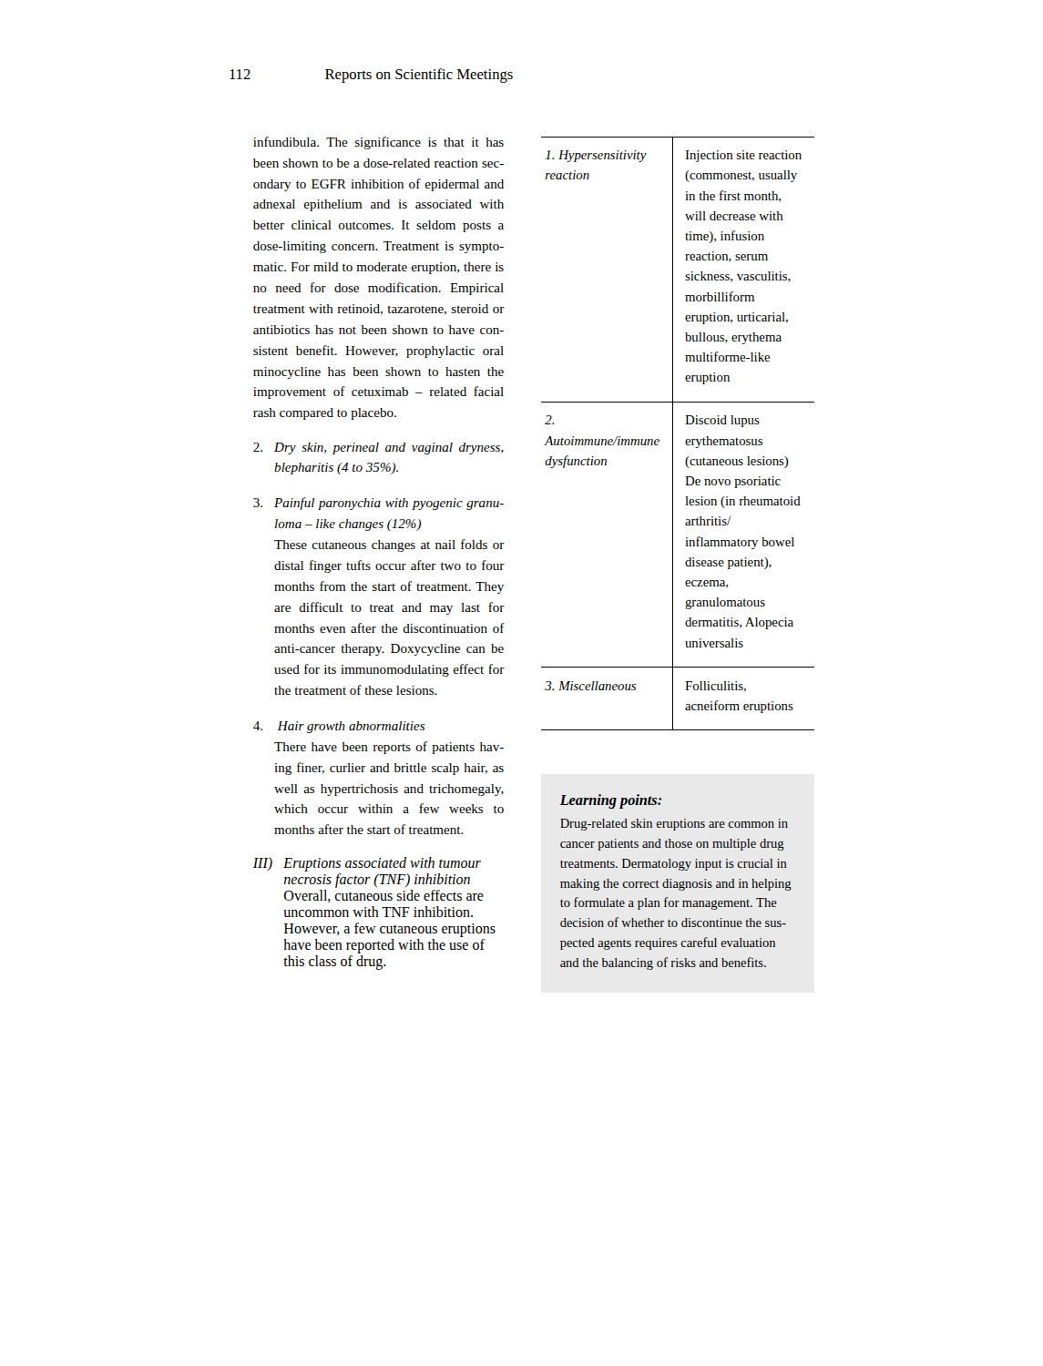112
Reports on Scientific Meetings
infundibula. The significance is that it has been shown to be a dose-related reaction secondary to EGFR inhibition of epidermal and adnexal epithelium and is associated with better clinical outcomes. It seldom posts a dose-limiting concern. Treatment is symptomatic. For mild to moderate eruption, there is no need for dose modification. Empirical treatment with retinoid, tazarotene, steroid or antibiotics has not been shown to have consistent benefit. However, prophylactic oral minocycline has been shown to hasten the improvement of cetuximab – related facial rash compared to placebo.
2. Dry skin, perineal and vaginal dryness, blepharitis (4 to 35%).
3. Painful paronychia with pyogenic granuloma – like changes (12%)
These cutaneous changes at nail folds or distal finger tufts occur after two to four months from the start of treatment. They are difficult to treat and may last for months even after the discontinuation of anti-cancer therapy. Doxycycline can be used for its immunomodulating effect for the treatment of these lesions.
4. Hair growth abnormalities
There have been reports of patients having finer, curlier and brittle scalp hair, as well as hypertrichosis and trichomegaly, which occur within a few weeks to months after the start of treatment.
III) Eruptions associated with tumour necrosis factor (TNF) inhibition
Overall, cutaneous side effects are uncommon with TNF inhibition. However, a few cutaneous eruptions have been reported with the use of this class of drug.
| 1. Hypersensitivity reaction | Injection site reaction (commonest, usually in the first month, will decrease with time), infusion reaction, serum sickness, vasculitis, morbilliform eruption, urticarial, bullous, erythema multiforme-like eruption |
| 2. Autoimmune/immune dysfunction | Discoid lupus erythematosus (cutaneous lesions) De novo psoriatic lesion (in rheumatoid arthritis/ inflammatory bowel disease patient), eczema, granulomatous dermatitis, Alopecia universalis |
| 3. Miscellaneous | Folliculitis, acneiform eruptions |
Learning points:
Drug-related skin eruptions are common in cancer patients and those on multiple drug treatments. Dermatology input is crucial in making the correct diagnosis and in helping to formulate a plan for management. The decision of whether to discontinue the suspected agents requires careful evaluation and the balancing of risks and benefits.